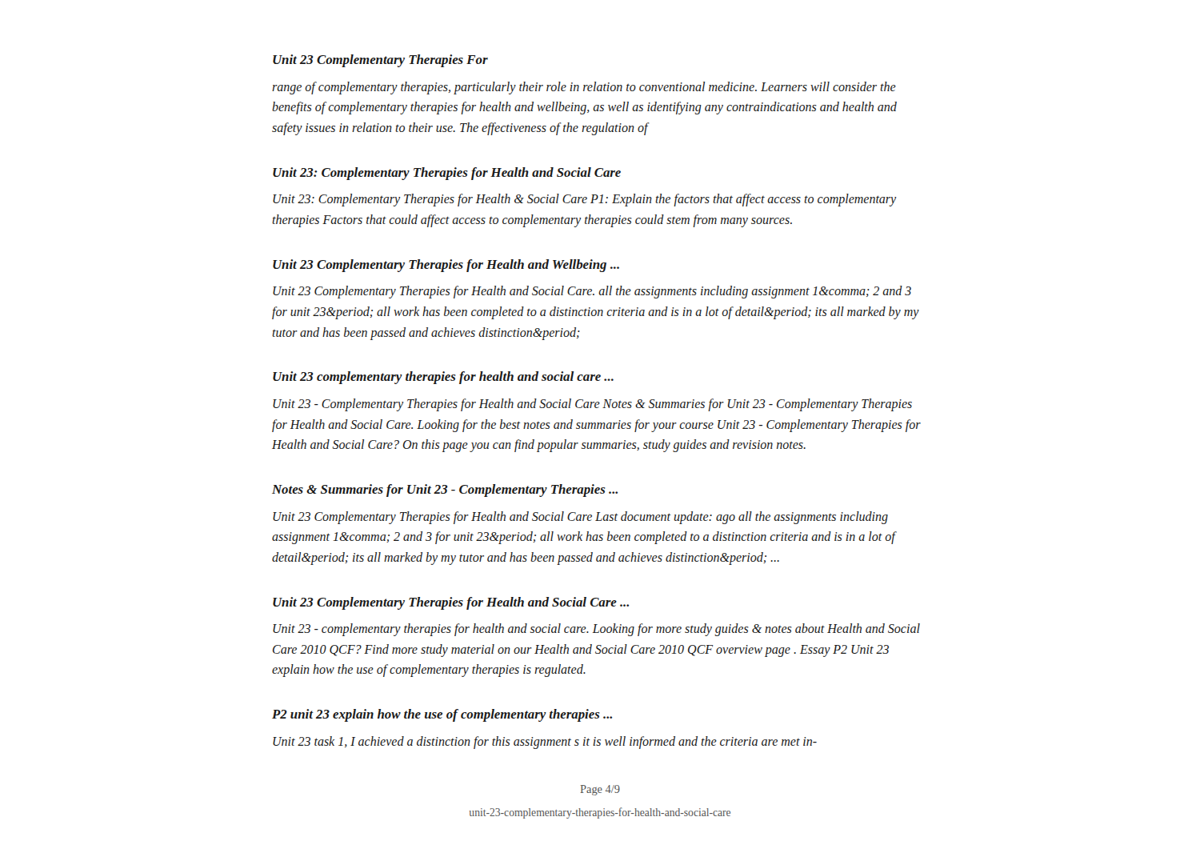Unit 23 Complementary Therapies For
range of complementary therapies, particularly their role in relation to conventional medicine. Learners will consider the benefits of complementary therapies for health and wellbeing, as well as identifying any contraindications and health and safety issues in relation to their use. The effectiveness of the regulation of
Unit 23: Complementary Therapies for Health and Social Care
Unit 23: Complementary Therapies for Health & Social Care P1: Explain the factors that affect access to complementary therapies Factors that could affect access to complementary therapies could stem from many sources.
Unit 23 Complementary Therapies for Health and Wellbeing ...
Unit 23 Complementary Therapies for Health and Social Care. all the assignments including assignment 1&comma; 2 and 3 for unit 23&period; all work has been completed to a distinction criteria and is in a lot of detail&period; its all marked by my tutor and has been passed and achieves distinction&period;
Unit 23 complementary therapies for health and social care ...
Unit 23 - Complementary Therapies for Health and Social Care Notes & Summaries for Unit 23 - Complementary Therapies for Health and Social Care. Looking for the best notes and summaries for your course Unit 23 - Complementary Therapies for Health and Social Care? On this page you can find popular summaries, study guides and revision notes.
Notes & Summaries for Unit 23 - Complementary Therapies ...
Unit 23 Complementary Therapies for Health and Social Care Last document update: ago all the assignments including assignment 1&comma; 2 and 3 for unit 23&period; all work has been completed to a distinction criteria and is in a lot of detail&period; its all marked by my tutor and has been passed and achieves distinction&period; ...
Unit 23 Complementary Therapies for Health and Social Care ...
Unit 23 - complementary therapies for health and social care. Looking for more study guides & notes about Health and Social Care 2010 QCF? Find more study material on our Health and Social Care 2010 QCF overview page . Essay P2 Unit 23 explain how the use of complementary therapies is regulated.
P2 unit 23 explain how the use of complementary therapies ...
Unit 23 task 1, I achieved a distinction for this assignment s it is well informed and the criteria are met in-
Page 4/9
unit-23-complementary-therapies-for-health-and-social-care